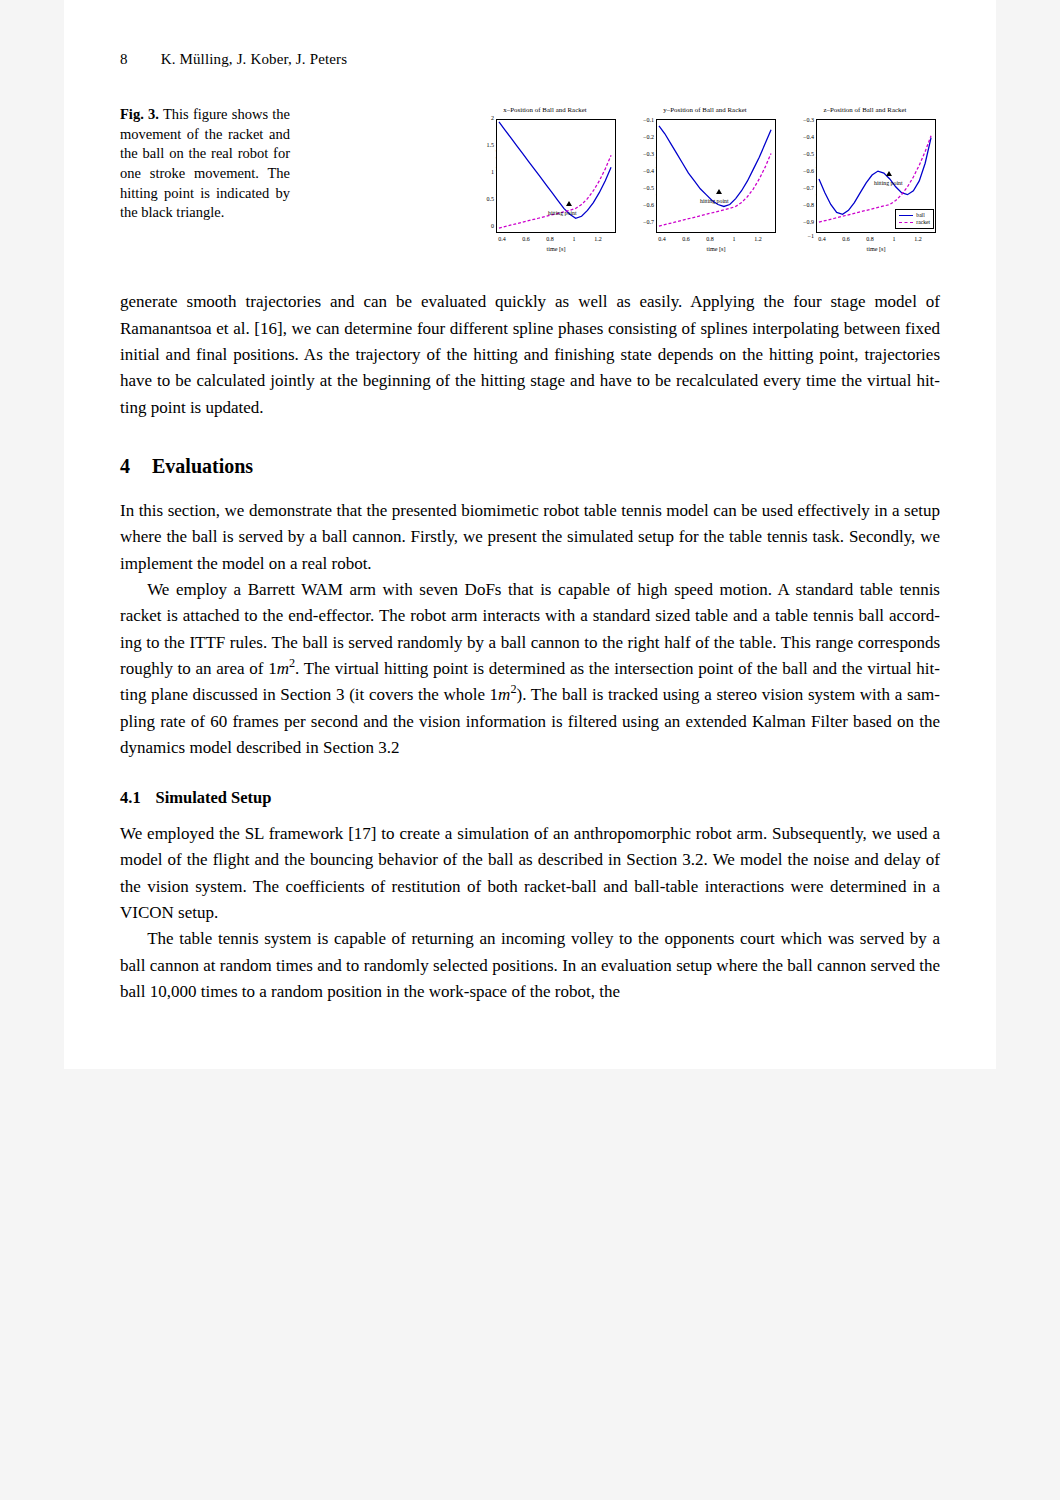8 K. Mülling, J. Kober, J. Peters
Fig. 3. This figure shows the movement of the racket and the ball on the real robot for one stroke movement. The hitting point is indicated by the black triangle.
x–Position of Ball and Racket
cartesian x–position [m]
time [s]
2
1.5
1
0.5
0
0.4
0.6
0.8
1
1.2
hitting point
y–Position of Ball and Racket
cartesian y–position [m]
time [s]
−0.1
−0.2
−0.3
−0.4
−0.5
−0.6
−0.7
0.4
0.6
0.8
1
1.2
hitting point
z–Position of Ball and Racket
cartesian y–position [m]
time [s]
−0.3
−0.4
−0.5
−0.6
−0.7
−0.8
−0.9
−1
0.4
0.6
0.8
1
1.2
hitting point
ball
racket
generate smooth trajectories and can be evaluated quickly as well as easily. Applying the four stage model of Ramanantsoa et al. [16], we can determine four different spline phases consisting of splines interpolating between fixed initial and final positions. As the trajectory of the hitting and finishing state depends on the hitting point, trajectories have to be calculated jointly at the beginning of the hitting stage and have to be recalculated every time the virtual hitting point is updated.
4 Evaluations
In this section, we demonstrate that the presented biomimetic robot table tennis model can be used effectively in a setup where the ball is served by a ball cannon. Firstly, we present the simulated setup for the table tennis task. Secondly, we implement the model on a real robot.
We employ a Barrett WAM arm with seven DoFs that is capable of high speed motion. A standard table tennis racket is attached to the end-effector. The robot arm interacts with a standard sized table and a table tennis ball according to the ITTF rules. The ball is served randomly by a ball cannon to the right half of the table. This range corresponds roughly to an area of 1m2. The virtual hitting point is determined as the intersection point of the ball and the virtual hitting plane discussed in Section 3 (it covers the whole 1m2). The ball is tracked using a stereo vision system with a sampling rate of 60 frames per second and the vision information is filtered using an extended Kalman Filter based on the dynamics model described in Section 3.2
4.1 Simulated Setup
We employed the SL framework [17] to create a simulation of an anthropomorphic robot arm. Subsequently, we used a model of the flight and the bouncing behavior of the ball as described in Section 3.2. We model the noise and delay of the vision system. The coefficients of restitution of both racket-ball and ball-table interactions were determined in a VICON setup.
The table tennis system is capable of returning an incoming volley to the opponents court which was served by a ball cannon at random times and to randomly selected positions. In an evaluation setup where the ball cannon served the ball 10,000 times to a random position in the work-space of the robot, the